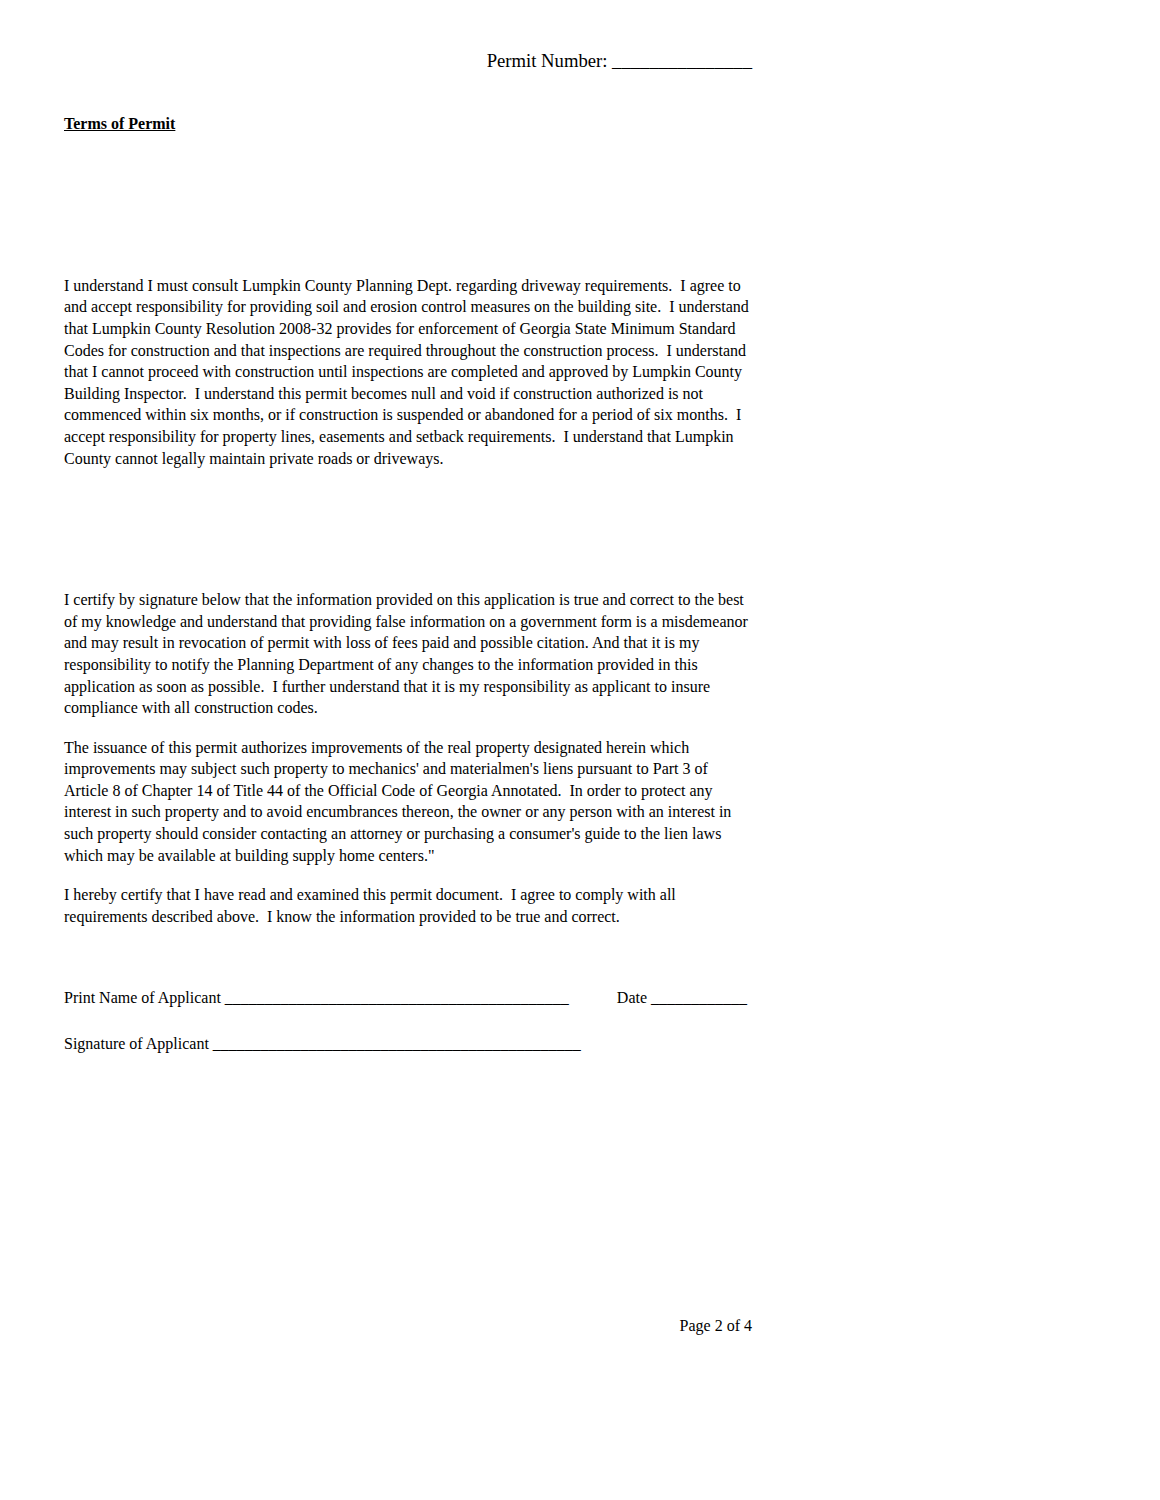Permit Number: _______________
Terms of Permit
I understand I must consult Lumpkin County Planning Dept. regarding driveway requirements. I agree to and accept responsibility for providing soil and erosion control measures on the building site. I understand that Lumpkin County Resolution 2008-32 provides for enforcement of Georgia State Minimum Standard Codes for construction and that inspections are required throughout the construction process. I understand that I cannot proceed with construction until inspections are completed and approved by Lumpkin County Building Inspector. I understand this permit becomes null and void if construction authorized is not commenced within six months, or if construction is suspended or abandoned for a period of six months. I accept responsibility for property lines, easements and setback requirements. I understand that Lumpkin County cannot legally maintain private roads or driveways.
I certify by signature below that the information provided on this application is true and correct to the best of my knowledge and understand that providing false information on a government form is a misdemeanor and may result in revocation of permit with loss of fees paid and possible citation. And that it is my responsibility to notify the Planning Department of any changes to the information provided in this application as soon as possible. I further understand that it is my responsibility as applicant to insure compliance with all construction codes.
The issuance of this permit authorizes improvements of the real property designated herein which improvements may subject such property to mechanics' and materialmen's liens pursuant to Part 3 of Article 8 of Chapter 14 of Title 44 of the Official Code of Georgia Annotated. In order to protect any interest in such property and to avoid encumbrances thereon, the owner or any person with an interest in such property should consider contacting an attorney or purchasing a consumer's guide to the lien laws which may be available at building supply home centers."
I hereby certify that I have read and examined this permit document. I agree to comply with all requirements described above. I know the information provided to be true and correct.
Print Name of Applicant ___________________________________________Date ____________
Signature of Applicant ______________________________________________
Page 2 of 4